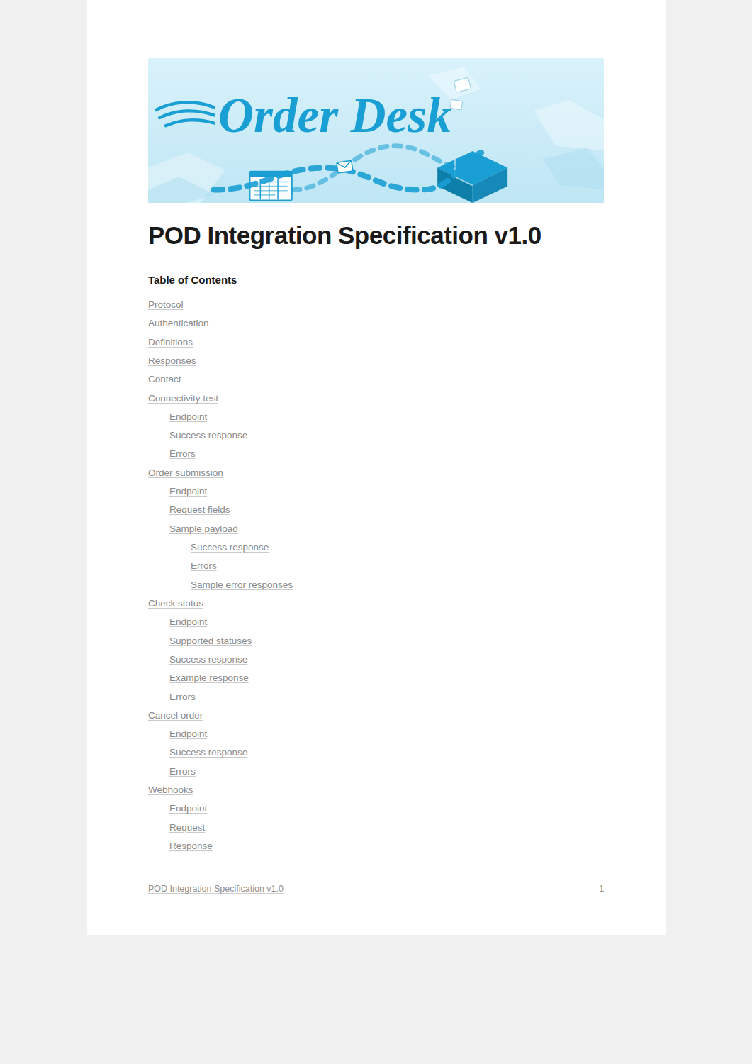Order Desk
POD Integration Specification v1.0
Table of Contents
Protocol
Authentication
Definitions
Responses
Contact
Connectivity test
Endpoint
Success response
Errors
Order submission
Endpoint
Request fields
Sample payload
Success response
Errors
Sample error responses
Check status
Endpoint
Supported statuses
Success response
Example response
Errors
Cancel order
Endpoint
Success response
Errors
Webhooks
Endpoint
Request
Response
POD Integration Specification v1.0 1